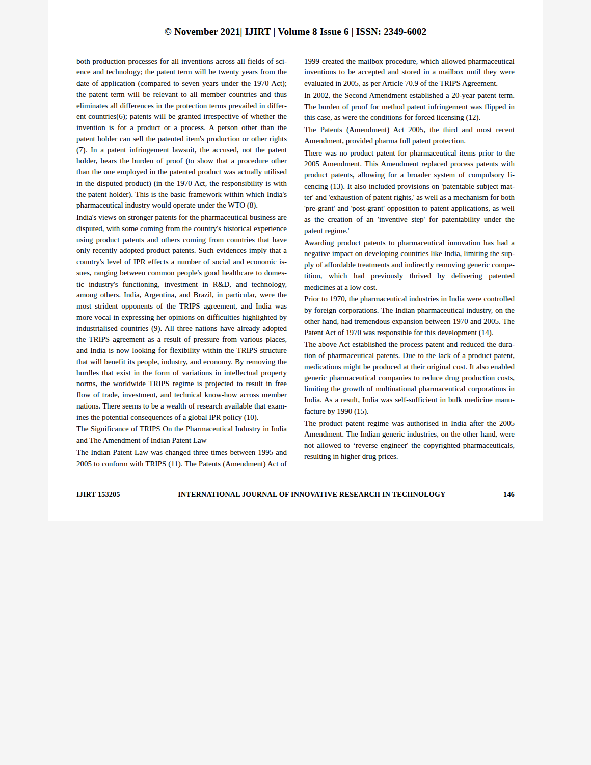© November 2021| IJIRT | Volume 8 Issue 6 | ISSN: 2349-6002
both production processes for all inventions across all fields of science and technology; the patent term will be twenty years from the date of application (compared to seven years under the 1970 Act); the patent term will be relevant to all member countries and thus eliminates all differences in the protection terms prevailed in different countries(6); patents will be granted irrespective of whether the invention is for a product or a process. A person other than the patent holder can sell the patented item's production or other rights (7). In a patent infringement lawsuit, the accused, not the patent holder, bears the burden of proof (to show that a procedure other than the one employed in the patented product was actually utilised in the disputed product) (in the 1970 Act, the responsibility is with the patent holder). This is the basic framework within which India's pharmaceutical industry would operate under the WTO (8).
India's views on stronger patents for the pharmaceutical business are disputed, with some coming from the country's historical experience using product patents and others coming from countries that have only recently adopted product patents. Such evidences imply that a country's level of IPR effects a number of social and economic issues, ranging between common people's good healthcare to domestic industry's functioning, investment in R&D, and technology, among others. India, Argentina, and Brazil, in particular, were the most strident opponents of the TRIPS agreement, and India was more vocal in expressing her opinions on difficulties highlighted by industrialised countries (9). All three nations have already adopted the TRIPS agreement as a result of pressure from various places, and India is now looking for flexibility within the TRIPS structure that will benefit its people, industry, and economy. By removing the hurdles that exist in the form of variations in intellectual property norms, the worldwide TRIPS regime is projected to result in free flow of trade, investment, and technical know-how across member nations. There seems to be a wealth of research available that examines the potential consequences of a global IPR policy (10).
The Significance of TRIPS On the Pharmaceutical Industry in India and The Amendment of Indian Patent Law
The Indian Patent Law was changed three times between 1995 and 2005 to conform with TRIPS (11). The Patents (Amendment) Act of 1999 created the mailbox procedure, which allowed pharmaceutical inventions to be accepted and stored in a mailbox until they were evaluated in 2005, as per Article 70.9 of the TRIPS Agreement.
In 2002, the Second Amendment established a 20-year patent term. The burden of proof for method patent infringement was flipped in this case, as were the conditions for forced licensing (12).
The Patents (Amendment) Act 2005, the third and most recent Amendment, provided pharma full patent protection.
There was no product patent for pharmaceutical items prior to the 2005 Amendment. This Amendment replaced process patents with product patents, allowing for a broader system of compulsory licencing (13). It also included provisions on 'patentable subject matter' and 'exhaustion of patent rights,' as well as a mechanism for both 'pre-grant' and 'post-grant' opposition to patent applications, as well as the creation of an 'inventive step' for patentability under the patent regime.'
Awarding product patents to pharmaceutical innovation has had a negative impact on developing countries like India, limiting the supply of affordable treatments and indirectly removing generic competition, which had previously thrived by delivering patented medicines at a low cost.
Prior to 1970, the pharmaceutical industries in India were controlled by foreign corporations. The Indian pharmaceutical industry, on the other hand, had tremendous expansion between 1970 and 2005. The Patent Act of 1970 was responsible for this development (14).
The above Act established the process patent and reduced the duration of pharmaceutical patents. Due to the lack of a product patent, medications might be produced at their original cost. It also enabled generic pharmaceutical companies to reduce drug production costs, limiting the growth of multinational pharmaceutical corporations in India. As a result, India was self-sufficient in bulk medicine manufacture by 1990 (15).
The product patent regime was authorised in India after the 2005 Amendment. The Indian generic industries, on the other hand, were not allowed to ‘reverse engineer' the copyrighted pharmaceuticals, resulting in higher drug prices.
IJIRT 153205 INTERNATIONAL JOURNAL OF INNOVATIVE RESEARCH IN TECHNOLOGY 146